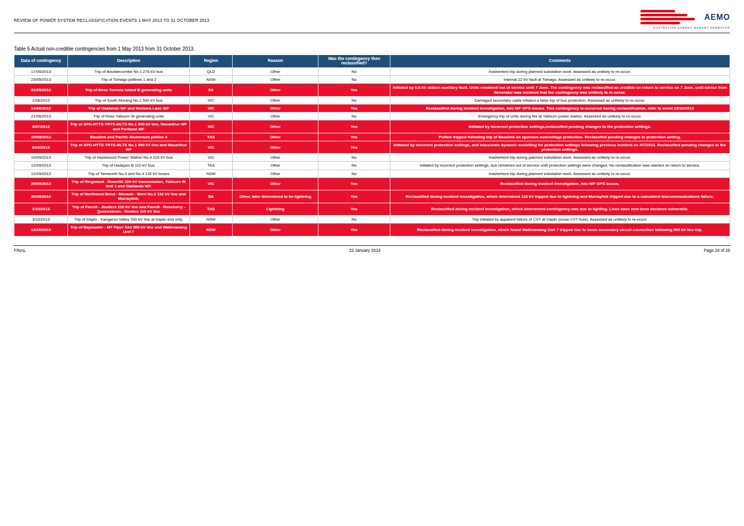Review of power system reclassification events 1 May 2013 to 31 October 2013
AEMO
Australian Energy Market Operator
Table 5 Actual non-credible contingencies from 1 May 2013 from 31 October 2013.
| Data of contingency | Description | Region | Reason | Was the contingency then reclassified? | Comments |
| --- | --- | --- | --- | --- | --- |
| 17/05/2013 | Trip of Bouldercombe No.1 275 kV bus | QLD | Other | No | Inadvertent trip during planned substation work. Assessed as unlikely to re-occur. |
| 23/05/2013 | Trip of Tomago potlines 1 and 2 | NSW | Other | No | Internal 22 kV fault at Tomago. Assessed as unlikely to re-occur. |
| 31/05/2013 | Trip of three Torrens Island B generating units | SA | Other | Yes | Initiated by 6.6 kV station auxiliary fault. Units remained out of service unitl 7 June. The contingency was reclassified as credible on return to service on 7 June, until advice from Generator was received that the contingency was unlikely to re-occur. |
| 1/06/2013 | Trip of South Morang No.1 500 kV bus | VIC | Other | No | Damaged secondary cable intiated a false trip of bus protection. Assessed as unlikely to re-occur. |
| 14/06/2013 | Trip of Oaklands WF and Mortons Lane WF | VIC | Other | Yes | Reclassified during incident investigation, into WF GPS issues. This contingency re-occurred during reclassification, refer to event 23/10/2013 |
| 21/06/2013 | Trip of three Yallourn W generating units | VIC | Other | No | Emergency trip of units during fire at Yallourn power station. Assessed as unlikely to re-occur. |
| 4/07/2013 | Trip of APD-HYTS-TRTS-MLTS No.1 500 kV line, Macarthur WF and Portland WF | VIC | Other | Yes | Initiated by incorrect protection settings,reclassified pending changes to the protection settings. |
| 15/08/2013 | Basslink and Pacific Aluminium potline 4 | TAS | Other | Yes | Potline tripped following trip of Basslink on spurious overvoltage protection. Reclassifed pending changes to protection setting. |
| 8/09/2013 | Trip of APD-HYTS-TRTS-MLTS No.1 500 kV line and Macarthur WF | VIC | Other | Yes | Initiated by incorrect protection settings, and inaccurate dynamic modelling for protection settings following previous incident on 4/7/2013. Reclassified pending changes to the protection settings. |
| 10/09/2013 | Trip of Hazelwood Power Station No.4 220 kV bus | VIC | Other | No | Inadvertent trip during planned substation work. Assessed as unlikely to re-occur. |
| 12/09/2013 | Trip of Hadspen B 110 kV bus. | TAS | Other | No | Initiated by incorrect protection settings, bus remained out of service until protection settings were changed. No reclassification was needed on return to service. |
| 12/09/2013 | Trip of Tamworth No.3 and No.4 132 kV buses | NSW | Other | No | Inadvertent trip during planned substation work. Assessed as unlikely to re-occur. |
| 29/09/2013 | Trip of Ringwood - Rowville 220 kV transmission, Yallourn W Unit 1 and Oaklands WF. | VIC | Other | Yes | Reclassified during incident investigation, into WF GPS issues. |
| 30/09/2013 | Trip of Northwest Bend - Monash - Berri No.2 132 kV line and Murraylink. | SA | Other, later determined to be lightning | Yes | Reclassified during incident investigation, which determined 132 kV tripped due to lightning and Murraylink tripped due to a coincident telecommunications failure. |
| 1/10/2013 | Trip of Farrell - Jbutters 220 kV line and Farrell - Roseberry - Queenstown - Newton 110 kV line | TAS | Lightning | Yes | Reclassified during incident investigation, which determined contingency was due to lighting. Lines have now been declared vulnerable. |
| 3/10/2013 | Trip of Dapto - Kangaroo Valley 330 kV line at Dapto end only. | NSW | Other | No | Trip initiated by apparent failure of CVT at Dapto (loose CVT fuse). Assessed as unlikely to re-occur. |
| 13/10/2013 | Trip of Bayswater - MT Piper 5A3 500 kV line and Wallerawang Unit 7 | NSW | Other | Yes | Reclassified during incident investigation, which found Wallerawang Unit 7 tripped due to loose secondary circuit connection following 500 kV line trip. |
FINAL
22 January 2014
Page 24 of 25